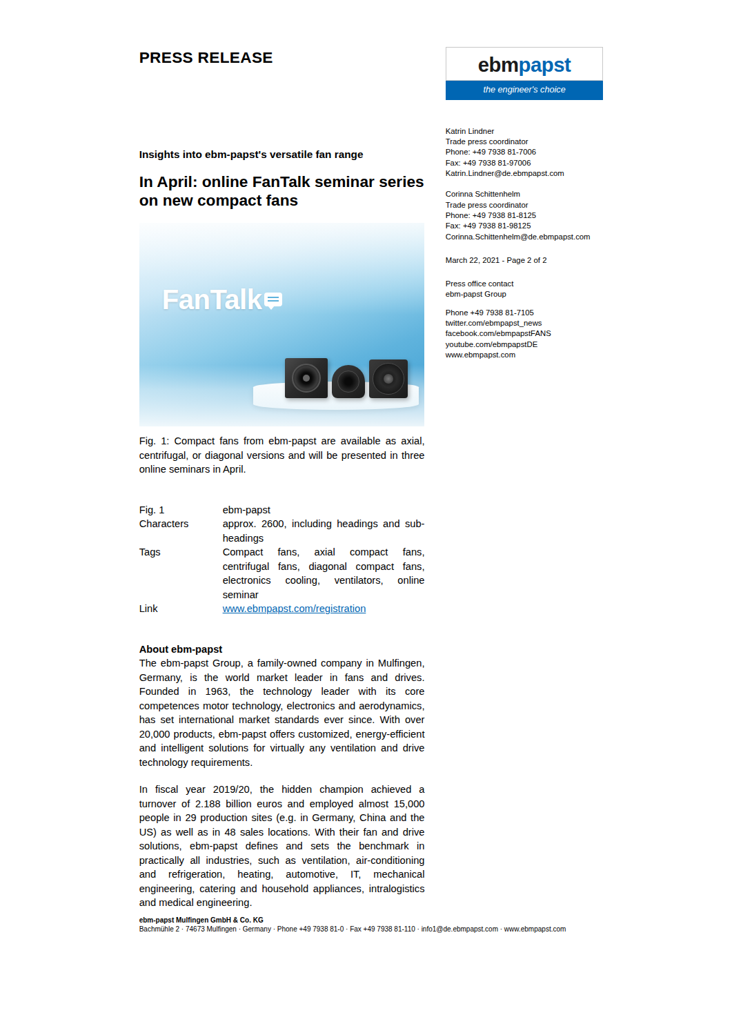PRESS RELEASE
Insights into ebm-papst's versatile fan range
In April: online FanTalk seminar series on new compact fans
FanTalk
Fig. 1: Compact fans from ebm-papst are available as axial, centrifugal, or diagonal versions and will be presented in three online seminars in April.
Fig. 1
ebm-papst
Characters
approx. 2600, including headings and sub-headings
Tags
Compact fans, axial compact fans, centrifugal fans, diagonal compact fans, electronics cooling, ventilators, online seminar
Link
www.ebmpapst.com/registration
About ebm-papst
The ebm-papst Group, a family-owned company in Mulfingen, Germany, is the world market leader in fans and drives. Founded in 1963, the technology leader with its core competences motor technology, electronics and aerodynamics, has set international market standards ever since. With over 20,000 products, ebm-papst offers customized, energy-efficient and intelligent solutions for virtually any ventilation and drive technology requirements.
In fiscal year 2019/20, the hidden champion achieved a turnover of 2.188 billion euros and employed almost 15,000 people in 29 production sites (e.g. in Germany, China and the US) as well as in 48 sales locations. With their fan and drive solutions, ebm-papst defines and sets the benchmark in practically all industries, such as ventilation, air-conditioning and refrigeration, heating, automotive, IT, mechanical engineering, catering and household appliances, intralogistics and medical engineering.
ebm papst
the engineer's choice
Katrin Lindner
Trade press coordinator
Phone: +49 7938 81-7006
Fax: +49 7938 81-97006
Katrin.Lindner@de.ebmpapst.com
Corinna Schittenhelm
Trade press coordinator
Phone: +49 7938 81-8125
Fax: +49 7938 81-98125
Corinna.Schittenhelm@de.ebmpapst.com
March 22, 2021 - Page 2 of 2
Press office contact
ebm-papst Group
Phone +49 7938 81-7105
twitter.com/ebmpapst_news
facebook.com/ebmpapstFANS
youtube.com/ebmpapstDE
www.ebmpapst.com
ebm-papst Mulfingen GmbH & Co. KG
Bachmühle 2 · 74673 Mulfingen · Germany · Phone +49 7938 81-0 · Fax +49 7938 81-110 · info1@de.ebmpapst.com · www.ebmpapst.com